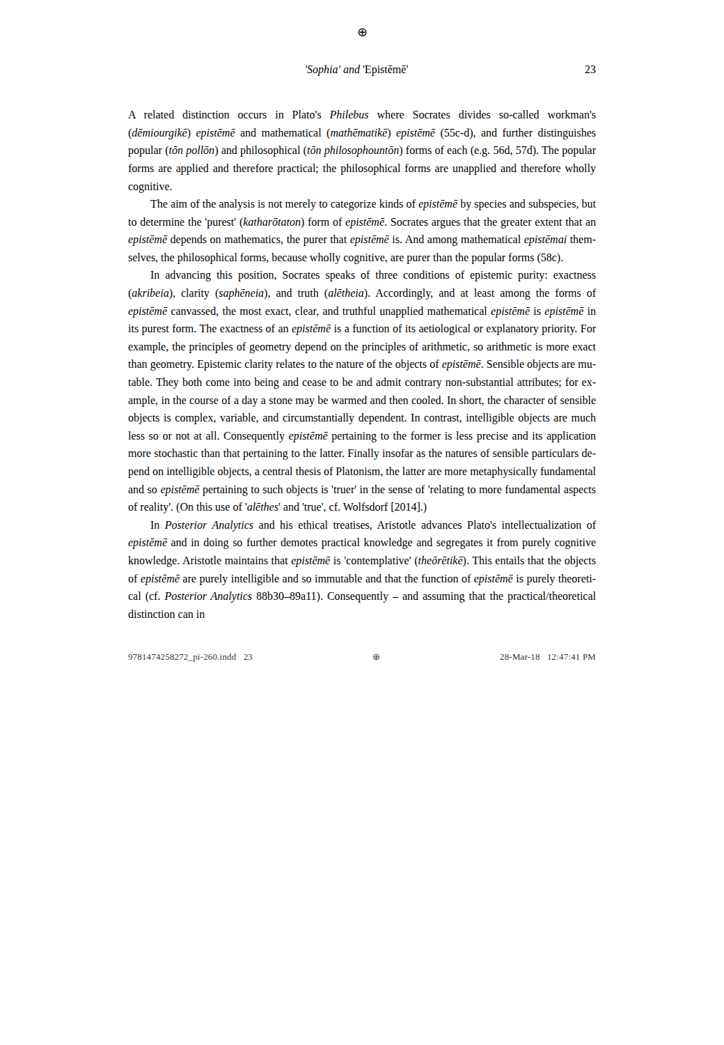⊕
'Sophia' and 'Epistēmē' 23
A related distinction occurs in Plato's Philebus where Socrates divides so-called workman's (dēmiourgikē) epistēmē and mathematical (mathēmatikē) epistēmē (55c-d), and further distinguishes popular (tōn pollōn) and philosophical (tōn philosophountōn) forms of each (e.g. 56d, 57d). The popular forms are applied and therefore practical; the philosophical forms are unapplied and therefore wholly cognitive.
The aim of the analysis is not merely to categorize kinds of epistēmē by species and subspecies, but to determine the 'purest' (katharōtaton) form of epistēmē. Socrates argues that the greater extent that an epistēmē depends on mathematics, the purer that epistēmē is. And among mathematical epistēmai themselves, the philosophical forms, because wholly cognitive, are purer than the popular forms (58c).
In advancing this position, Socrates speaks of three conditions of epistemic purity: exactness (akribeia), clarity (saphēneia), and truth (alētheia). Accordingly, and at least among the forms of epistēmē canvassed, the most exact, clear, and truthful unapplied mathematical epistēmē is epistēmē in its purest form. The exactness of an epistēmē is a function of its aetiological or explanatory priority. For example, the principles of geometry depend on the principles of arithmetic, so arithmetic is more exact than geometry. Epistemic clarity relates to the nature of the objects of epistēmē. Sensible objects are mutable. They both come into being and cease to be and admit contrary non-substantial attributes; for example, in the course of a day a stone may be warmed and then cooled. In short, the character of sensible objects is complex, variable, and circumstantially dependent. In contrast, intelligible objects are much less so or not at all. Consequently epistēmē pertaining to the former is less precise and its application more stochastic than that pertaining to the latter. Finally insofar as the natures of sensible particulars depend on intelligible objects, a central thesis of Platonism, the latter are more metaphysically fundamental and so epistēmē pertaining to such objects is 'truer' in the sense of 'relating to more fundamental aspects of reality'. (On this use of 'alēthes' and 'true', cf. Wolfsdorf [2014].)
In Posterior Analytics and his ethical treatises, Aristotle advances Plato's intellectualization of epistēmē and in doing so further demotes practical knowledge and segregates it from purely cognitive knowledge. Aristotle maintains that epistēmē is 'contemplative' (theōrētikē). This entails that the objects of epistēmē are purely intelligible and so immutable and that the function of epistēmē is purely theoretical (cf. Posterior Analytics 88b30–89a11). Consequently – and assuming that the practical/theoretical distinction can in
9781474258272_pi-260.indd 23 ⊕ 28-Mar-18 12:47:41 PM